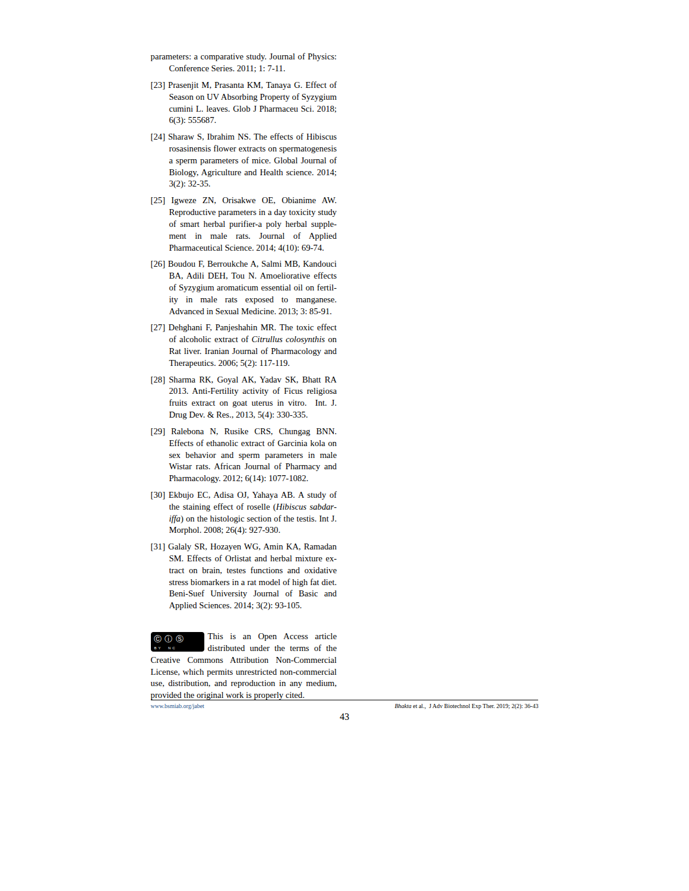parameters: a comparative study. Journal of Physics: Conference Series. 2011; 1: 7-11.
[23] Prasenjit M, Prasanta KM, Tanaya G. Effect of Season on UV Absorbing Property of Syzygium cumini L. leaves. Glob J Pharmaceu Sci. 2018; 6(3): 555687.
[24] Sharaw S, Ibrahim NS. The effects of Hibiscus rosasinensis flower extracts on spermatogenesis a sperm parameters of mice. Global Journal of Biology, Agriculture and Health science. 2014; 3(2): 32-35.
[25] Igweze ZN, Orisakwe OE, Obianime AW. Reproductive parameters in a day toxicity study of smart herbal purifier-a poly herbal supplement in male rats. Journal of Applied Pharmaceutical Science. 2014; 4(10): 69-74.
[26] Boudou F, Berroukche A, Salmi MB, Kandouci BA, Adili DEH, Tou N. Amoeliorative effects of Syzygium aromaticum essential oil on fertility in male rats exposed to manganese. Advanced in Sexual Medicine. 2013; 3: 85-91.
[27] Dehghani F, Panjeshahin MR. The toxic effect of alcoholic extract of Citrullus colosynthis on Rat liver. Iranian Journal of Pharmacology and Therapeutics. 2006; 5(2): 117-119.
[28] Sharma RK, Goyal AK, Yadav SK, Bhatt RA 2013. Anti-Fertility activity of Ficus religiosa fruits extract on goat uterus in vitro. Int. J. Drug Dev. & Res., 2013, 5(4): 330-335.
[29] Ralebona N, Rusike CRS, Chungag BNN. Effects of ethanolic extract of Garcinia kola on sex behavior and sperm parameters in male Wistar rats. African Journal of Pharmacy and Pharmacology. 2012; 6(14): 1077-1082.
[30] Ekbujo EC, Adisa OJ, Yahaya AB. A study of the staining effect of roselle (Hibiscus sabdariffa) on the histologic section of the testis. Int J. Morphol. 2008; 26(4): 927-930.
[31] Galaly SR, Hozayen WG, Amin KA, Ramadan SM. Effects of Orlistat and herbal mixture extract on brain, testes functions and oxidative stress biomarkers in a rat model of high fat diet. Beni-Suef University Journal of Basic and Applied Sciences. 2014; 3(2): 93-105.
Ⓒ ⓘ Ⓢ BY NC
This is an Open Access article distributed under the terms of the Creative Commons Attribution Non-Commercial License, which permits unrestricted non-commercial use, distribution, and reproduction in any medium, provided the original work is properly cited.
www.bsmiab.org/jabet Bhakta et al., J Adv Biotechnol Exp Ther. 2019; 2(2): 36-43
43